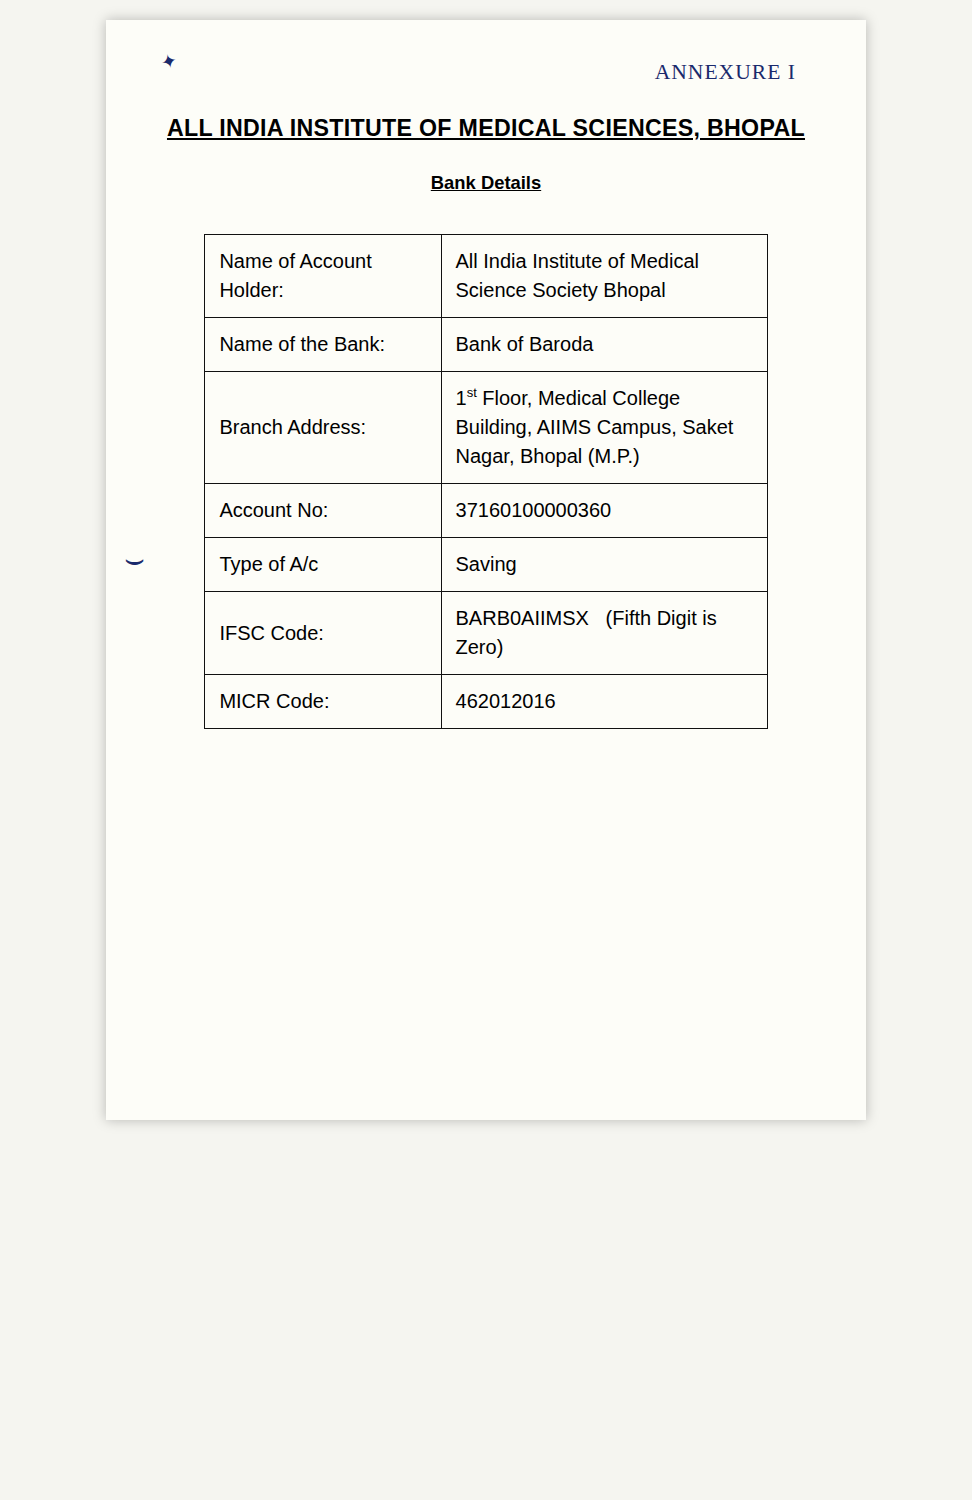✦
⌣
ANNEXURE I
ALL INDIA INSTITUTE OF MEDICAL SCIENCES, BHOPAL
Bank Details
| Name of Account Holder: | All India Institute of Medical Science Society Bhopal |
| Name of the Bank: | Bank of Baroda |
| Branch Address: | 1 st Floor, Medical College Building, AIIMS Campus, Saket Nagar, Bhopal (M.P.) |
| Account No: | 37160100000360 |
| Type of A/c | Saving |
| IFSC Code: | BARB0AIIMSX (Fifth Digit is Zero) |
| MICR Code: | 462012016 |